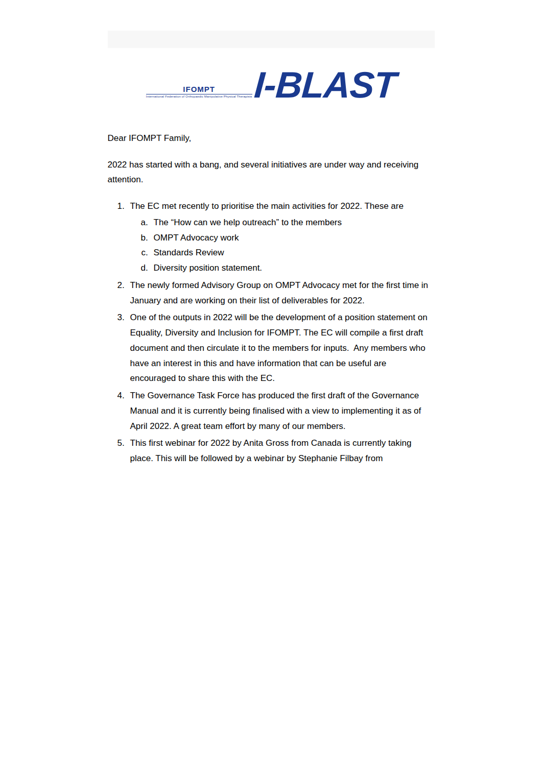IFOMPT International Federation of Orthopaedic Manipulative Physical Therapists
I-BLAST
Dear IFOMPT Family,
2022 has started with a bang, and several initiatives are under way and receiving attention.
The EC met recently to prioritise the main activities for 2022. These are
The “How can we help outreach” to the members
OMPT Advocacy work
Standards Review
Diversity position statement.
The newly formed Advisory Group on OMPT Advocacy met for the first time in January and are working on their list of deliverables for 2022.
One of the outputs in 2022 will be the development of a position statement on Equality, Diversity and Inclusion for IFOMPT. The EC will compile a first draft document and then circulate it to the members for inputs. Any members who have an interest in this and have information that can be useful are encouraged to share this with the EC.
The Governance Task Force has produced the first draft of the Governance Manual and it is currently being finalised with a view to implementing it as of April 2022. A great team effort by many of our members.
This first webinar for 2022 by Anita Gross from Canada is currently taking place. This will be followed by a webinar by Stephanie Filbay from